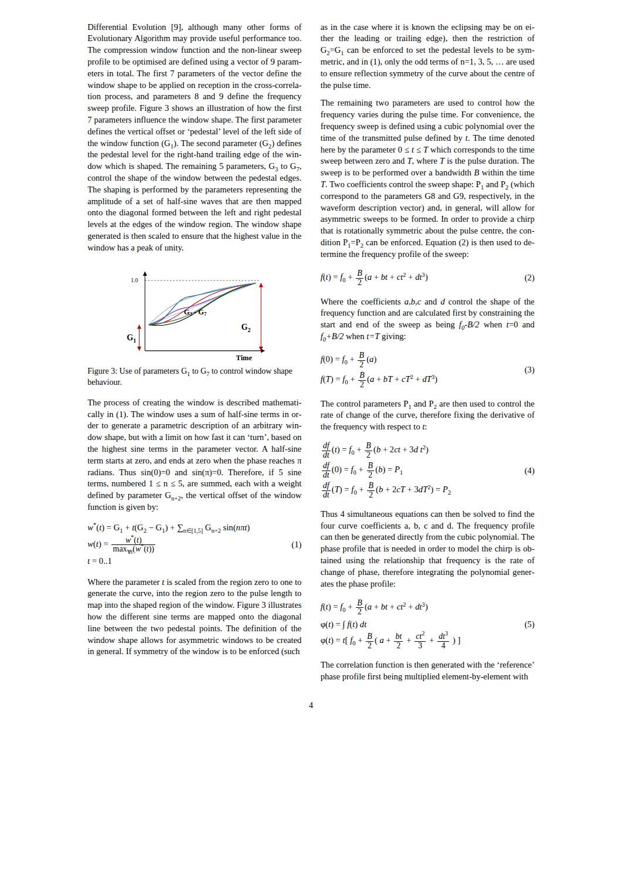Differential Evolution [9], although many other forms of Evolutionary Algorithm may provide useful performance too. The compression window function and the non-linear sweep profile to be optimised are defined using a vector of 9 parameters in total. The first 7 parameters of the vector define the window shape to be applied on reception in the cross-correlation process, and parameters 8 and 9 define the frequency sweep profile. Figure 3 shows an illustration of how the first 7 parameters influence the window shape. The first parameter defines the vertical offset or ‘pedestal’ level of the left side of the window function (G1). The second parameter (G2) defines the pedestal level for the right-hand trailing edge of the window which is shaped. The remaining 5 parameters, G3 to G7, control the shape of the window between the pedestal edges. The shaping is performed by the parameters representing the amplitude of a set of half-sine waves that are then mapped onto the diagonal formed between the left and right pedestal levels at the edges of the window region. The window shape generated is then scaled to ensure that the highest value in the window has a peak of unity.
1.0 G1 G2 G3 - G7 Time
Figure 3: Use of parameters G1 to G7 to control window shape behaviour.
The process of creating the window is described mathematically in (1). The window uses a sum of half-sine terms in order to generate a parametric description of an arbitrary window shape, but with a limit on how fast it can ‘turn’, based on the highest sine terms in the parameter vector. A half-sine term starts at zero, and ends at zero when the phase reaches π radians. Thus sin(0)=0 and sin(π)=0. Therefore, if 5 sine terms, numbered 1 ≤ n ≤ 5, are summed, each with a weight defined by parameter Gn+2, the vertical offset of the window function is given by:
w*(t) = G1 + t(G2 − G1) + ∑n∈[1,5] Gn+2 sin(nπt)
w(t) = w*(t) max∀t(w*(t))
t = 0..1
(1)
Where the parameter t is scaled from the region zero to one to generate the curve, into the region zero to the pulse length to map into the shaped region of the window. Figure 3 illustrates how the different sine terms are mapped onto the diagonal line between the two pedestal points. The definition of the window shape allows for asymmetric windows to be created in general. If symmetry of the window is to be enforced (such
as in the case where it is known the eclipsing may be on either the leading or trailing edge), then the restriction of G2=G1 can be enforced to set the pedestal levels to be symmetric, and in (1), only the odd terms of n=1, 3, 5, … are used to ensure reflection symmetry of the curve about the centre of the pulse time.
The remaining two parameters are used to control how the frequency varies during the pulse time. For convenience, the frequency sweep is defined using a cubic polynomial over the time of the transmitted pulse defined by t. The time denoted here by the parameter 0 ≤ t ≤ T which corresponds to the time sweep between zero and T, where T is the pulse duration. The sweep is to be performed over a bandwidth B within the time T. Two coefficients control the sweep shape: P1 and P2 (which correspond to the parameters G8 and G9, respectively, in the waveform description vector) and, in general, will allow for asymmetric sweeps to be formed. In order to provide a chirp that is rotationally symmetric about the pulse centre, the condition P1=P2 can be enforced. Equation (2) is then used to determine the frequency profile of the sweep:
f(t) = f0 + B 2(a + bt + ct2 + dt3)
(2)
Where the coefficients a,b,c and d control the shape of the frequency function and are calculated first by constraining the start and end of the sweep as being f0-B/2 when t=0 and f0+B/2 when t=T giving:
f(0) = f0 + B 2(a)
f(T) = f0 + B 2(a + bT + cT2 + dT3)
(3)
The control parameters P1 and P2 are then used to control the rate of change of the curve, therefore fixing the derivative of the frequency with respect to t:
df dt(t) = f0 + B 2(b + 2ct + 3d t2)
df dt(0) = f0 + B 2(b) = P1
df dt(T) = f0 + B 2(b + 2cT + 3dT2) = P2
(4)
Thus 4 simultaneous equations can then be solved to find the four curve coefficients a, b, c and d. The frequency profile can then be generated directly from the cubic polynomial. The phase profile that is needed in order to model the chirp is obtained using the relationship that frequency is the rate of change of phase, therefore integrating the polynomial generates the phase profile:
f(t) = f0 + B 2(a + bt + ct2 + dt3)
φ(t) = ∫ f(t) dt
φ(t) = t[ f0 + B 2( a + bt 2 + ct23 + dt34 ) ]
(5)
The correlation function is then generated with the ‘reference’ phase profile first being multiplied element-by-element with
4